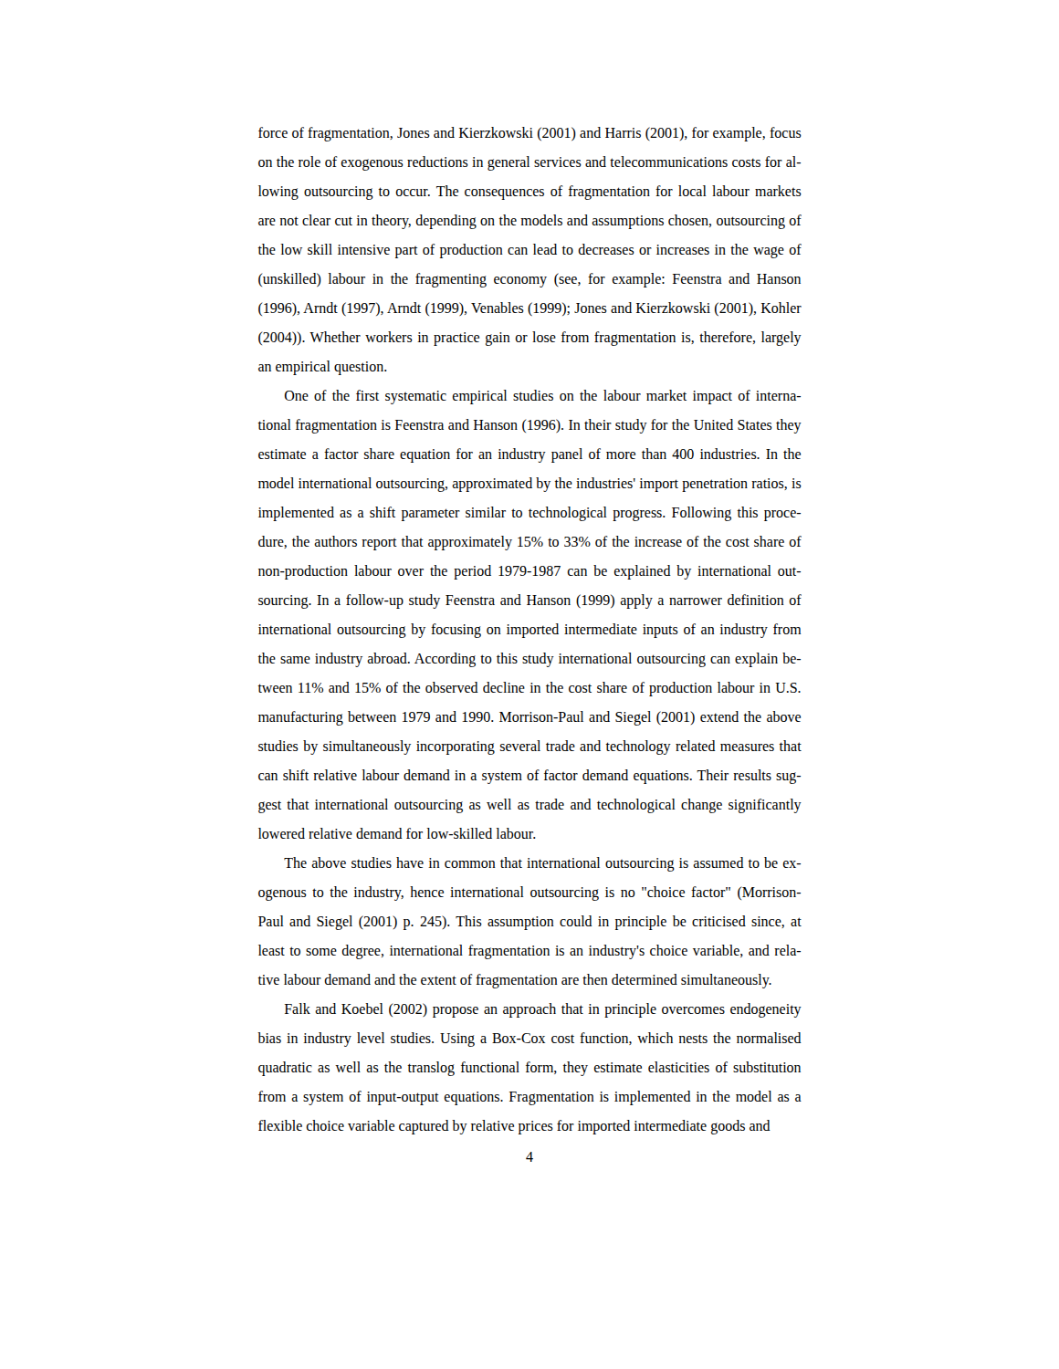force of fragmentation, Jones and Kierzkowski (2001) and Harris (2001), for example, focus on the role of exogenous reductions in general services and telecommunications costs for allowing outsourcing to occur. The consequences of fragmentation for local labour markets are not clear cut in theory, depending on the models and assumptions chosen, outsourcing of the low skill intensive part of production can lead to decreases or increases in the wage of (unskilled) labour in the fragmenting economy (see, for example: Feenstra and Hanson (1996), Arndt (1997), Arndt (1999), Venables (1999); Jones and Kierzkowski (2001), Kohler (2004)). Whether workers in practice gain or lose from fragmentation is, therefore, largely an empirical question.
One of the first systematic empirical studies on the labour market impact of international fragmentation is Feenstra and Hanson (1996). In their study for the United States they estimate a factor share equation for an industry panel of more than 400 industries. In the model international outsourcing, approximated by the industries' import penetration ratios, is implemented as a shift parameter similar to technological progress. Following this procedure, the authors report that approximately 15% to 33% of the increase of the cost share of non-production labour over the period 1979-1987 can be explained by international outsourcing. In a follow-up study Feenstra and Hanson (1999) apply a narrower definition of international outsourcing by focusing on imported intermediate inputs of an industry from the same industry abroad. According to this study international outsourcing can explain between 11% and 15% of the observed decline in the cost share of production labour in U.S. manufacturing between 1979 and 1990. Morrison-Paul and Siegel (2001) extend the above studies by simultaneously incorporating several trade and technology related measures that can shift relative labour demand in a system of factor demand equations. Their results suggest that international outsourcing as well as trade and technological change significantly lowered relative demand for low-skilled labour.
The above studies have in common that international outsourcing is assumed to be exogenous to the industry, hence international outsourcing is no "choice factor" (Morrison-Paul and Siegel (2001) p. 245). This assumption could in principle be criticised since, at least to some degree, international fragmentation is an industry's choice variable, and relative labour demand and the extent of fragmentation are then determined simultaneously.
Falk and Koebel (2002) propose an approach that in principle overcomes endogeneity bias in industry level studies. Using a Box-Cox cost function, which nests the normalised quadratic as well as the translog functional form, they estimate elasticities of substitution from a system of input-output equations. Fragmentation is implemented in the model as a flexible choice variable captured by relative prices for imported intermediate goods and
4